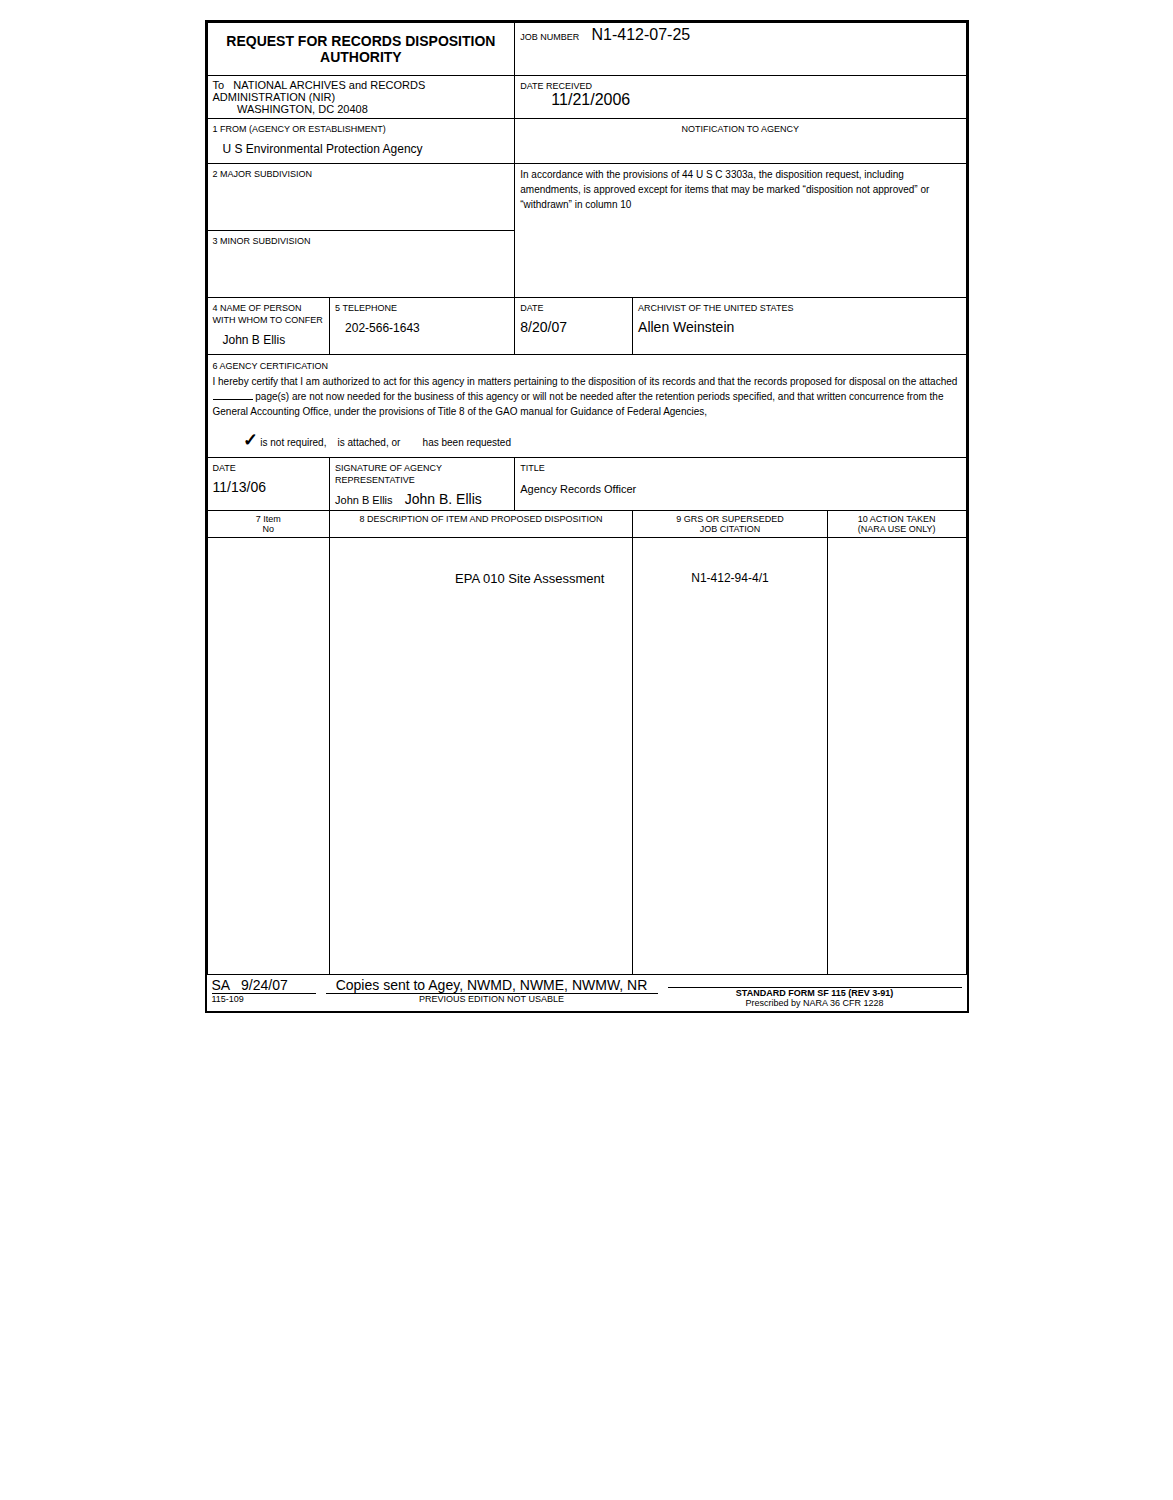| REQUEST FOR RECORDS DISPOSITION AUTHORITY | JOB NUMBER N1-412-07-25 |
| To NATIONAL ARCHIVES and RECORDS ADMINISTRATION (NIR) WASHINGTON, DC 20408 | DATE RECEIVED 11/21/2006 |
| 1 FROM (Agency or establishment) U S Environmental Protection Agency | NOTIFICATION TO AGENCY |
| 2 MAJOR SUBDIVISION | In accordance with the provisions of 44 U S C 3303a, the disposition request, including amendments, is approved except for items that may be marked “disposition not approved” or “withdrawn” in column 10 |
| 3 MINOR SUBDIVISION |
| 4 NAME OF PERSON WITH WHOM TO CONFER John B Ellis | 5 TELEPHONE 202-566-1643 | DATE 8/20/07 | ARCHIVIST OF THE UNITED STATES Allen Weinstein |
| 6 AGENCY CERTIFICATION I hereby certify that I am authorized to act for this agency in matters pertaining to the disposition of its records and that the records proposed for disposal on the attached page(s) are not now needed for the business of this agency or will not be needed after the retention periods specified, and that written concurrence from the General Accounting Office, under the provisions of Title 8 of the GAO manual for Guidance of Federal Agencies, ✓ is not required, is attached, or has been requested |
| DATE 11/13/06 | SIGNATURE OF AGENCY REPRESENTATIVE John B Ellis John B. Ellis | TITLE Agency Records Officer |
| 7 Item No | 8 DESCRIPTION OF ITEM AND PROPOSED DISPOSITION | 9 GRS OR SUPERSEDED JOB CITATION | 10 ACTION TAKEN (NARA USE ONLY) |
| | EPA 010 Site Assessment | N1-412-94-4/1 | |
| SA 9/24/07 115-109 | Copies sent to Agey, NWMD, NWME, NWMW, NR PREVIOUS EDITION NOT USABLE | STANDARD FORM SF 115 (REV 3-91) Prescribed by NARA 36 CFR 1228 |